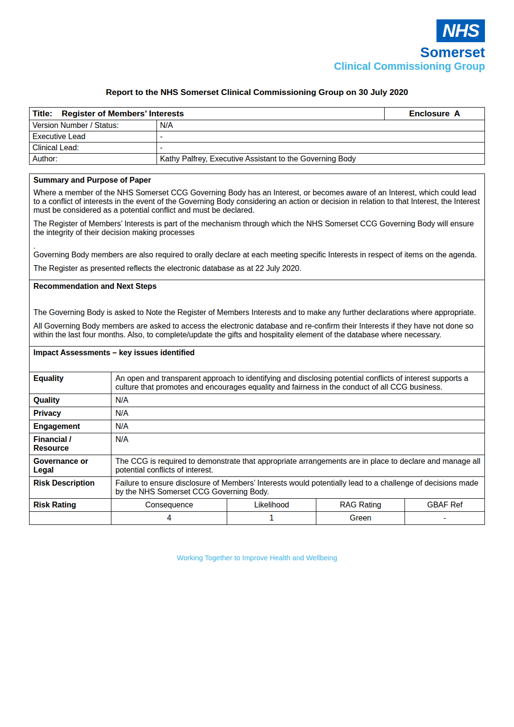NHS
Somerset
Clinical Commissioning Group
Report to the NHS Somerset Clinical Commissioning Group on 30 July 2020
| Title: Register of Members’ Interests | Enclosure A |
| Version Number / Status: | N/A |
| Executive Lead | - |
| Clinical Lead: | - |
| Author: | Kathy Palfrey, Executive Assistant to the Governing Body |
| Summary and Purpose of Paper |
| Where a member of the NHS Somerset CCG Governing Body has an Interest, or becomes aware of an Interest, which could lead to a conflict of interests in the event of the Governing Body considering an action or decision in relation to that Interest, the Interest must be considered as a potential conflict and must be declared. The Register of Members’ Interests is part of the mechanism through which the NHS Somerset CCG Governing Body will ensure the integrity of their decision making processes . Governing Body members are also required to orally declare at each meeting specific Interests in respect of items on the agenda. The Register as presented reflects the electronic database as at 22 July 2020. |
| Recommendation and Next Steps |
| The Governing Body is asked to Note the Register of Members Interests and to make any further declarations where appropriate. All Governing Body members are asked to access the electronic database and re-confirm their Interests if they have not done so within the last four months. Also, to complete/update the gifts and hospitality element of the database where necessary. |
| Impact Assessments – key issues identified |
| Equality | An open and transparent approach to identifying and disclosing potential conflicts of interest supports a culture that promotes and encourages equality and fairness in the conduct of all CCG business. |
| Quality | N/A |
| Privacy | N/A |
| Engagement | N/A |
| Financial / Resource | N/A |
| Governance or Legal | The CCG is required to demonstrate that appropriate arrangements are in place to declare and manage all potential conflicts of interest. |
| Risk Description | Failure to ensure disclosure of Members’ Interests would potentially lead to a challenge of decisions made by the NHS Somerset CCG Governing Body. |
| Risk Rating | Consequence | Likelihood | RAG Rating | GBAF Ref |
| | 4 | 1 | Green | - |
Working Together to Improve Health and Wellbeing